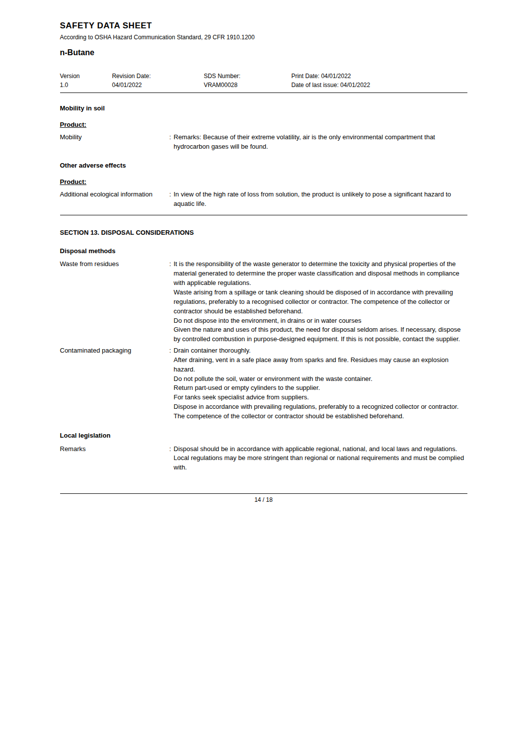SAFETY DATA SHEET
According to OSHA Hazard Communication Standard, 29 CFR 1910.1200
n-Butane
| Version 1.0 | Revision Date: 04/01/2022 | SDS Number: VRAM00028 | Print Date: 04/01/2022 Date of last issue: 04/01/2022 |
Mobility in soil
Product:
| Mobility | : | Remarks: Because of their extreme volatility, air is the only environmental compartment that hydrocarbon gases will be found. |
Other adverse effects
Product:
| Additional ecological information | : | In view of the high rate of loss from solution, the product is unlikely to pose a significant hazard to aquatic life. |
SECTION 13. DISPOSAL CONSIDERATIONS
Disposal methods
| Waste from residues | : | It is the responsibility of the waste generator to determine the toxicity and physical properties of the material generated to determine the proper waste classification and disposal methods in compliance with applicable regulations. Waste arising from a spillage or tank cleaning should be disposed of in accordance with prevailing regulations, preferably to a recognised collector or contractor. The competence of the collector or contractor should be established beforehand. Do not dispose into the environment, in drains or in water courses Given the nature and uses of this product, the need for disposal seldom arises. If necessary, dispose by controlled combustion in purpose-designed equipment. If this is not possible, contact the supplier. |
| Contaminated packaging | : | Drain container thoroughly. After draining, vent in a safe place away from sparks and fire. Residues may cause an explosion hazard. Do not pollute the soil, water or environment with the waste container. Return part-used or empty cylinders to the supplier. For tanks seek specialist advice from suppliers. Dispose in accordance with prevailing regulations, preferably to a recognized collector or contractor. The competence of the collector or contractor should be established beforehand. |
Local legislation
| Remarks | : | Disposal should be in accordance with applicable regional, national, and local laws and regulations. Local regulations may be more stringent than regional or national requirements and must be complied with. |
14 / 18